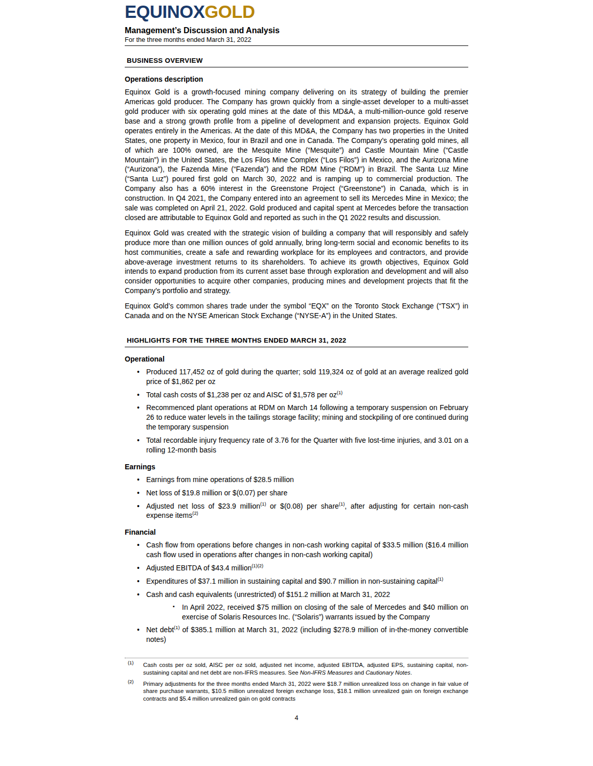EQUINOX GOLD
Management’s Discussion and Analysis
For the three months ended March 31, 2022
BUSINESS OVERVIEW
Operations description
Equinox Gold is a growth-focused mining company delivering on its strategy of building the premier Americas gold producer. The Company has grown quickly from a single-asset developer to a multi-asset gold producer with six operating gold mines at the date of this MD&A, a multi-million-ounce gold reserve base and a strong growth profile from a pipeline of development and expansion projects. Equinox Gold operates entirely in the Americas. At the date of this MD&A, the Company has two properties in the United States, one property in Mexico, four in Brazil and one in Canada. The Company’s operating gold mines, all of which are 100% owned, are the Mesquite Mine (“Mesquite”) and Castle Mountain Mine (“Castle Mountain”) in the United States, the Los Filos Mine Complex (“Los Filos”) in Mexico, and the Aurizona Mine (“Aurizona”), the Fazenda Mine (“Fazenda”) and the RDM Mine (“RDM”) in Brazil. The Santa Luz Mine (“Santa Luz”) poured first gold on March 30, 2022 and is ramping up to commercial production. The Company also has a 60% interest in the Greenstone Project (“Greenstone”) in Canada, which is in construction. In Q4 2021, the Company entered into an agreement to sell its Mercedes Mine in Mexico; the sale was completed on April 21, 2022. Gold produced and capital spent at Mercedes before the transaction closed are attributable to Equinox Gold and reported as such in the Q1 2022 results and discussion.
Equinox Gold was created with the strategic vision of building a company that will responsibly and safely produce more than one million ounces of gold annually, bring long-term social and economic benefits to its host communities, create a safe and rewarding workplace for its employees and contractors, and provide above-average investment returns to its shareholders. To achieve its growth objectives, Equinox Gold intends to expand production from its current asset base through exploration and development and will also consider opportunities to acquire other companies, producing mines and development projects that fit the Company’s portfolio and strategy.
Equinox Gold’s common shares trade under the symbol “EQX” on the Toronto Stock Exchange (“TSX”) in Canada and on the NYSE American Stock Exchange (“NYSE-A”) in the United States.
HIGHLIGHTS FOR THE THREE MONTHS ENDED MARCH 31, 2022
Operational
Produced 117,452 oz of gold during the quarter; sold 119,324 oz of gold at an average realized gold price of $1,862 per oz
Total cash costs of $1,238 per oz and AISC of $1,578 per oz(1)
Recommenced plant operations at RDM on March 14 following a temporary suspension on February 26 to reduce water levels in the tailings storage facility; mining and stockpiling of ore continued during the temporary suspension
Total recordable injury frequency rate of 3.76 for the Quarter with five lost-time injuries, and 3.01 on a rolling 12-month basis
Earnings
Earnings from mine operations of $28.5 million
Net loss of $19.8 million or $(0.07) per share
Adjusted net loss of $23.9 million(1) or $(0.08) per share(1), after adjusting for certain non-cash expense items(2)
Financial
Cash flow from operations before changes in non-cash working capital of $33.5 million ($16.4 million cash flow used in operations after changes in non-cash working capital)
Adjusted EBITDA of $43.4 million(1)(2)
Expenditures of $37.1 million in sustaining capital and $90.7 million in non-sustaining capital(1)
Cash and cash equivalents (unrestricted) of $151.2 million at March 31, 2022
In April 2022, received $75 million on closing of the sale of Mercedes and $40 million on exercise of Solaris Resources Inc. (“Solaris”) warrants issued by the Company
Net debt(1) of $385.1 million at March 31, 2022 (including $278.9 million of in-the-money convertible notes)
(1)
Cash costs per oz sold, AISC per oz sold, adjusted net income, adjusted EBITDA, adjusted EPS, sustaining capital, non-sustaining capital and net debt are non-IFRS measures. See Non-IFRS Measures and Cautionary Notes.
(2)
Primary adjustments for the three months ended March 31, 2022 were $18.7 million unrealized loss on change in fair value of share purchase warrants, $10.5 million unrealized foreign exchange loss, $18.1 million unrealized gain on foreign exchange contracts and $5.4 million unrealized gain on gold contracts
4